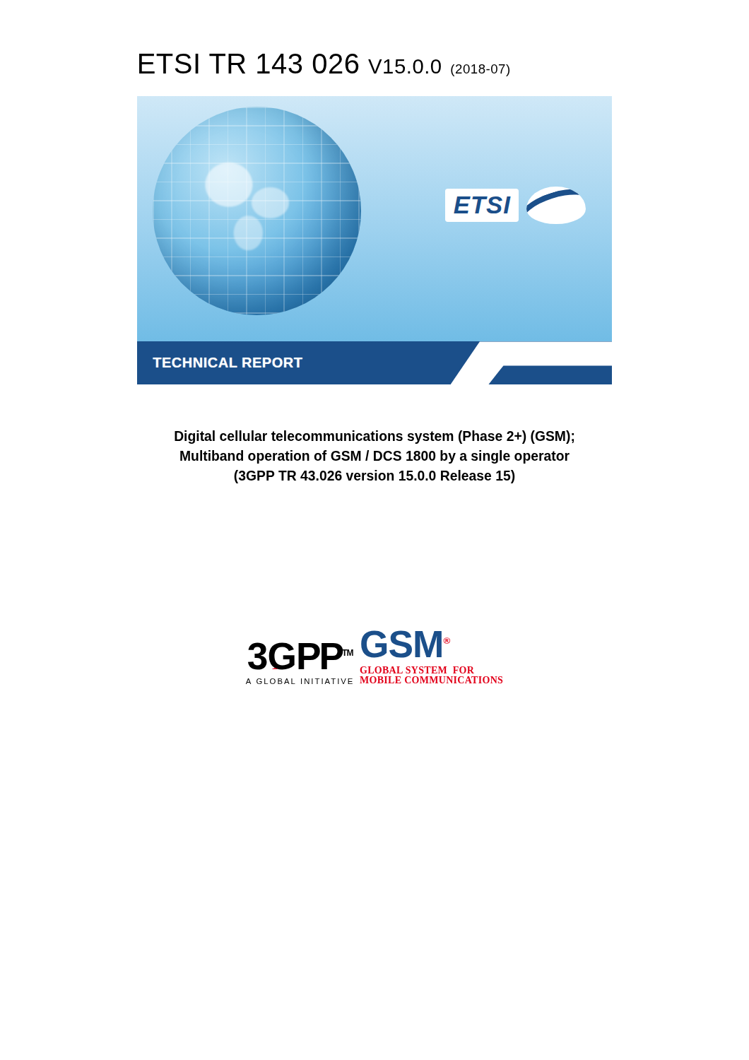ETSI TR 143 026 V15.0.0 (2018-07)
ETSI
TECHNICAL REPORT
Digital cellular telecommunications system (Phase 2+) (GSM);
Multiband operation of GSM / DCS 1800 by a single operator
(3GPP TR 43.026 version 15.0.0 Release 15)
3GPP TM
A GLOBAL INITIATIVE
GSM®
GLOBAL SYSTEM FOR MOBILE COMMUNICATIONS